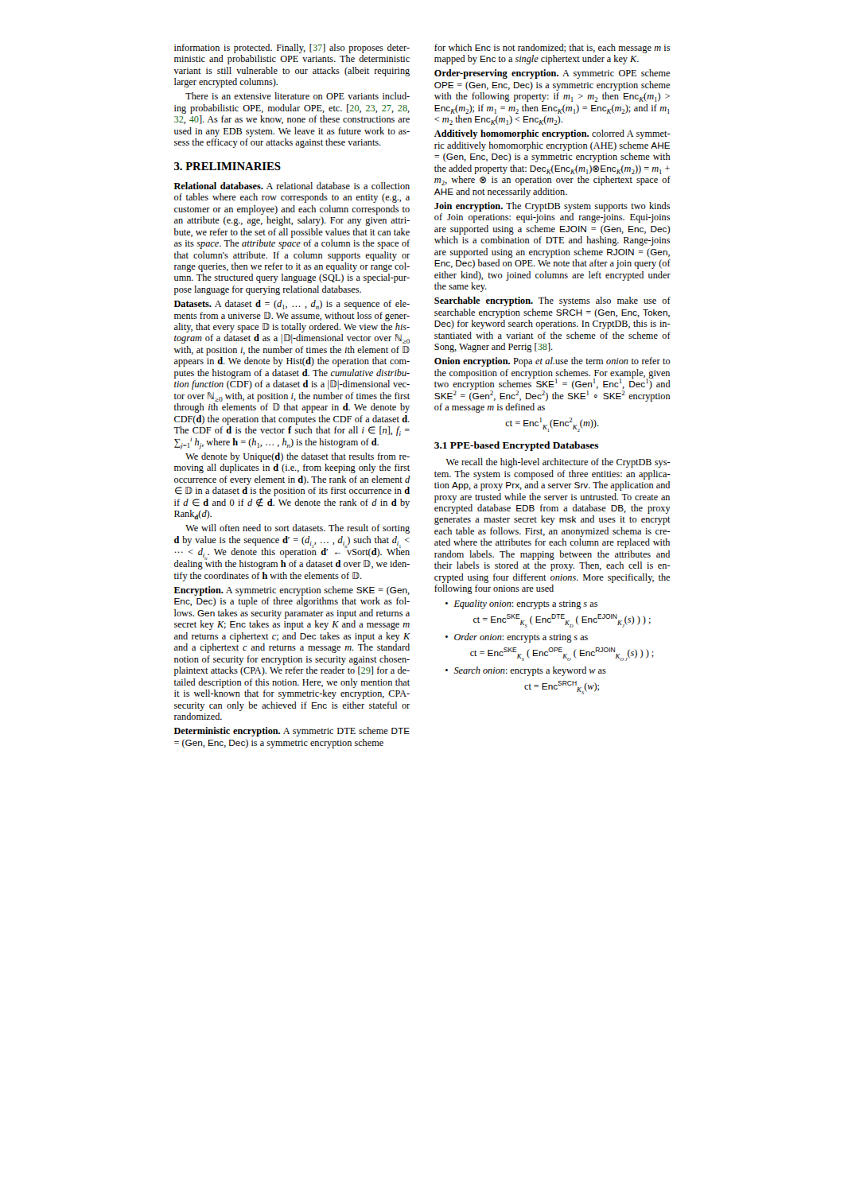information is protected. Finally, [37] also proposes deterministic and probabilistic OPE variants. The deterministic variant is still vulnerable to our attacks (albeit requiring larger encrypted columns).
There is an extensive literature on OPE variants including probabilistic OPE, modular OPE, etc. [20, 23, 27, 28, 32, 40]. As far as we know, none of these constructions are used in any EDB system. We leave it as future work to assess the efficacy of our attacks against these variants.
3. PRELIMINARIES
Relational databases. A relational database is a collection of tables where each row corresponds to an entity (e.g., a customer or an employee) and each column corresponds to an attribute (e.g., age, height, salary). For any given attribute, we refer to the set of all possible values that it can take as its space. The attribute space of a column is the space of that column's attribute. If a column supports equality or range queries, then we refer to it as an equality or range column. The structured query language (SQL) is a special-purpose language for querying relational databases.
Datasets. A dataset d = (d1, … , dn) is a sequence of elements from a universe 𝔻. We assume, without loss of generality, that every space 𝔻 is totally ordered. We view the histogram of a dataset d as a |𝔻|-dimensional vector over ℕ≥0 with, at position i, the number of times the ith element of 𝔻 appears in d. We denote by Hist(d) the operation that computes the histogram of a dataset d. The cumulative distribution function (CDF) of a dataset d is a |𝔻|-dimensional vector over ℕ≥0 with, at position i, the number of times the first through ith elements of 𝔻 that appear in d. We denote by CDF(d) the operation that computes the CDF of a dataset d. The CDF of d is the vector f such that for all i ∈ [n], fi = ∑j=1i hj, where h = (h1, … , hn) is the histogram of d.
We denote by Unique(d) the dataset that results from removing all duplicates in d (i.e., from keeping only the first occurrence of every element in d). The rank of an element d ∈ 𝔻 in a dataset d is the position of its first occurrence in d if d ∈ d and 0 if d ∉ d. We denote the rank of d in d by Rankd(d).
We will often need to sort datasets. The result of sorting d by value is the sequence d′ = (di1, … , din) such that di1 < ··· < din. We denote this operation d′ ← vSort(d). When dealing with the histogram h of a dataset d over 𝔻, we identify the coordinates of h with the elements of 𝔻.
Encryption. A symmetric encryption scheme SKE = (Gen, Enc, Dec) is a tuple of three algorithms that work as follows. Gen takes as security paramater as input and returns a secret key K; Enc takes as input a key K and a message m and returns a ciphertext c; and Dec takes as input a key K and a ciphertext c and returns a message m. The standard notion of security for encryption is security against chosen-plaintext attacks (CPA). We refer the reader to [29] for a detailed description of this notion. Here, we only mention that it is well-known that for symmetric-key encryption, CPA-security can only be achieved if Enc is either stateful or randomized.
Deterministic encryption. A symmetric DTE scheme DTE = (Gen, Enc, Dec) is a symmetric encryption scheme
for which Enc is not randomized; that is, each message m is mapped by Enc to a single ciphertext under a key K.
Order-preserving encryption. A symmetric OPE scheme OPE = (Gen, Enc, Dec) is a symmetric encryption scheme with the following property: if m1 > m2 then EncK(m1) > EncK(m2); if m1 = m2 then EncK(m1) = EncK(m2); and if m1 < m2 then EncK(m1) < EncK(m2).
Additively homomorphic encryption. colorred A symmetric additively homomorphic encryption (AHE) scheme AHE = (Gen, Enc, Dec) is a symmetric encryption scheme with the added property that: DecK(EncK(m1)⊗EncK(m2)) = m1 + m2, where ⊗ is an operation over the ciphertext space of AHE and not necessarily addition.
Join encryption. The CryptDB system supports two kinds of Join operations: equi-joins and range-joins. Equi-joins are supported using a scheme EJOIN = (Gen, Enc, Dec) which is a combination of DTE and hashing. Range-joins are supported using an encryption scheme RJOIN = (Gen, Enc, Dec) based on OPE. We note that after a join query (of either kind), two joined columns are left encrypted under the same key.
Searchable encryption. The systems also make use of searchable encryption scheme SRCH = (Gen, Enc, Token, Dec) for keyword search operations. In CryptDB, this is instantiated with a variant of the scheme of the scheme of Song, Wagner and Perrig [38].
Onion encryption. Popa et al. use the term onion to refer to the composition of encryption schemes. For example, given two encryption schemes SKE1 = (Gen1, Enc1, Dec1) and SKE2 = (Gen2, Enc2, Dec2) the SKE1 ∘ SKE2 encryption of a message m is defined as
ct = Enc1K1(Enc2K2(m)).
3.1 PPE-based Encrypted Databases
We recall the high-level architecture of the CryptDB system. The system is composed of three entities: an application App, a proxy Prx, and a server Srv. The application and proxy are trusted while the server is untrusted. To create an encrypted database EDB from a database DB, the proxy generates a master secret key msk and uses it to encrypt each table as follows. First, an anonymized schema is created where the attributes for each column are replaced with random labels. The mapping between the attributes and their labels is stored at the proxy. Then, each cell is encrypted using four different onions. More specifically, the following four onions are used
Equality onion: encrypts a string s as
ct = EncSKEKS ( EncDTEKD ( EncEJOINKJ(s) ) ) ;
Order onion: encrypts a string s as
ct = EncSKEKS ( EncOPEKO ( EncRJOINKO J(s) ) ) ;
Search onion: encrypts a keyword w as
ct = EncSRCHKS(w);